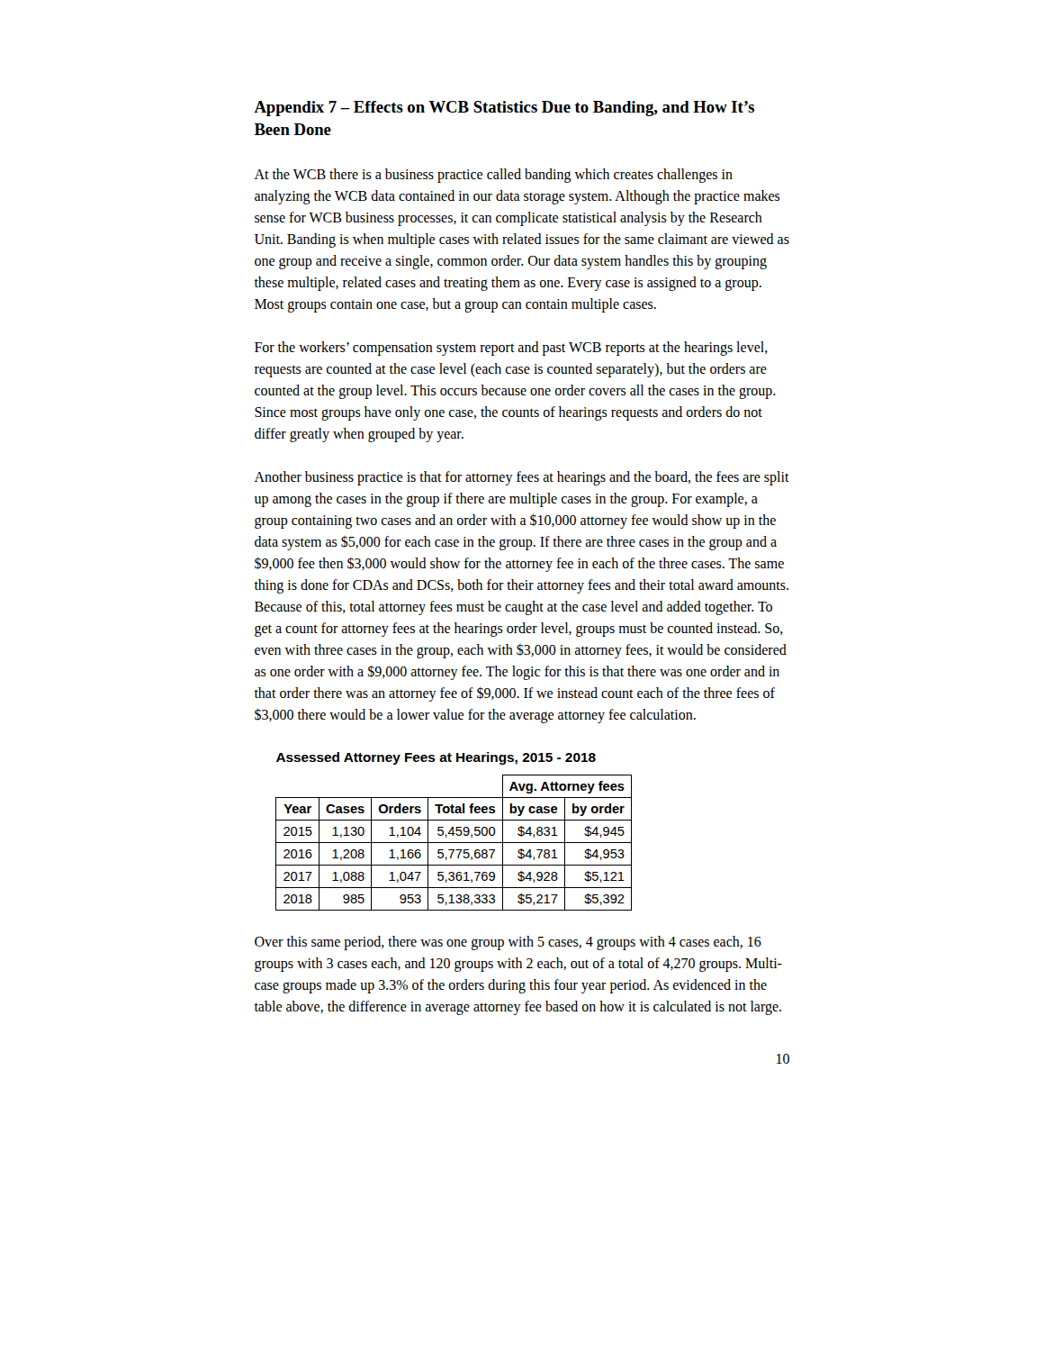Appendix 7 – Effects on WCB Statistics Due to Banding, and How It’s Been Done
At the WCB there is a business practice called banding which creates challenges in analyzing the WCB data contained in our data storage system. Although the practice makes sense for WCB business processes, it can complicate statistical analysis by the Research Unit. Banding is when multiple cases with related issues for the same claimant are viewed as one group and receive a single, common order. Our data system handles this by grouping these multiple, related cases and treating them as one. Every case is assigned to a group. Most groups contain one case, but a group can contain multiple cases.
For the workers’ compensation system report and past WCB reports at the hearings level, requests are counted at the case level (each case is counted separately), but the orders are counted at the group level. This occurs because one order covers all the cases in the group. Since most groups have only one case, the counts of hearings requests and orders do not differ greatly when grouped by year.
Another business practice is that for attorney fees at hearings and the board, the fees are split up among the cases in the group if there are multiple cases in the group. For example, a group containing two cases and an order with a $10,000 attorney fee would show up in the data system as $5,000 for each case in the group. If there are three cases in the group and a $9,000 fee then $3,000 would show for the attorney fee in each of the three cases. The same thing is done for CDAs and DCSs, both for their attorney fees and their total award amounts. Because of this, total attorney fees must be caught at the case level and added together. To get a count for attorney fees at the hearings order level, groups must be counted instead. So, even with three cases in the group, each with $3,000 in attorney fees, it would be considered as one order with a $9,000 attorney fee. The logic for this is that there was one order and in that order there was an attorney fee of $9,000. If we instead count each of the three fees of $3,000 there would be a lower value for the average attorney fee calculation.
Assessed Attorney Fees at Hearings, 2015 - 2018
| | | | | Avg. Attorney fees |
| --- | --- | --- | --- | --- |
| Year | Cases | Orders | Total fees | by case | by order |
| 2015 | 1,130 | 1,104 | 5,459,500 | $4,831 | $4,945 |
| 2016 | 1,208 | 1,166 | 5,775,687 | $4,781 | $4,953 |
| 2017 | 1,088 | 1,047 | 5,361,769 | $4,928 | $5,121 |
| 2018 | 985 | 953 | 5,138,333 | $5,217 | $5,392 |
Over this same period, there was one group with 5 cases, 4 groups with 4 cases each, 16 groups with 3 cases each, and 120 groups with 2 each, out of a total of 4,270 groups. Multi-case groups made up 3.3% of the orders during this four year period. As evidenced in the table above, the difference in average attorney fee based on how it is calculated is not large.
10